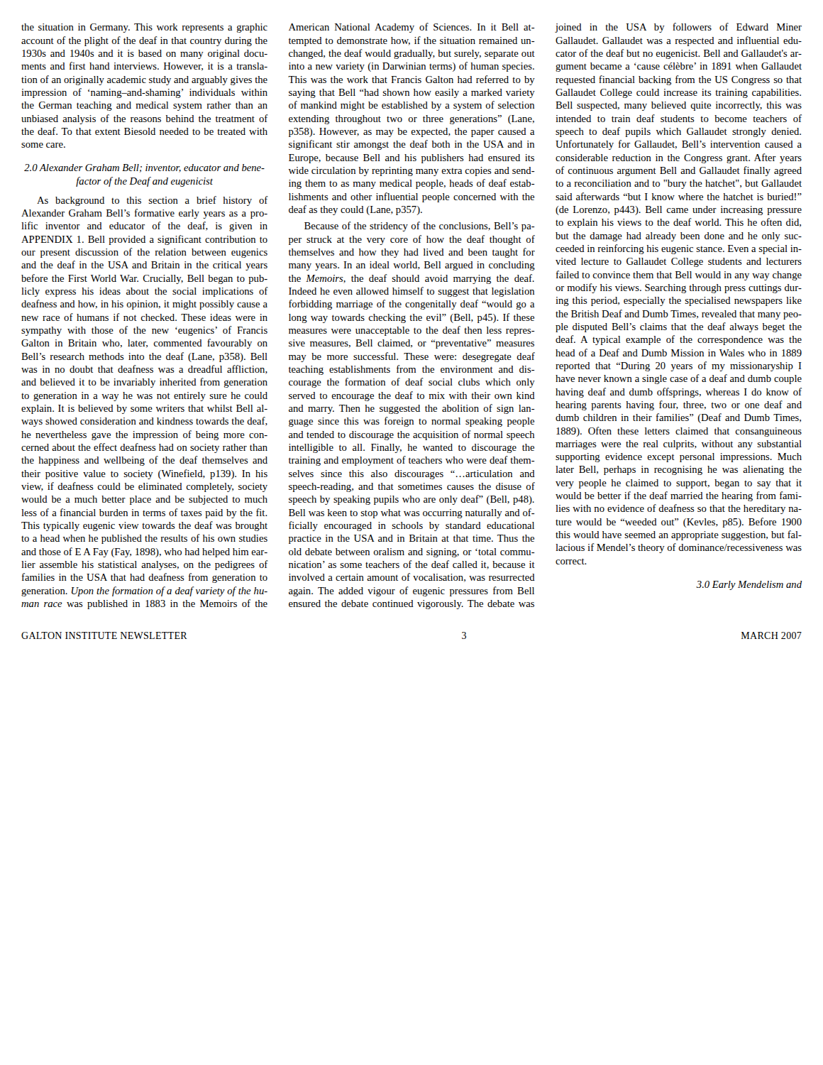the situation in Germany. This work represents a graphic account of the plight of the deaf in that country during the 1930s and 1940s and it is based on many original documents and first hand interviews. However, it is a translation of an originally academic study and arguably gives the impression of ‘naming–and-shaming’ individuals within the German teaching and medical system rather than an unbiased analysis of the reasons behind the treatment of the deaf. To that extent Biesold needed to be treated with some care.
2.0 Alexander Graham Bell; inventor, educator and benefactor of the Deaf and eugenicist
As background to this section a brief history of Alexander Graham Bell’s formative early years as a prolific inventor and educator of the deaf, is given in APPENDIX 1. Bell provided a significant contribution to our present discussion of the relation between eugenics and the deaf in the USA and Britain in the critical years before the First World War. Crucially, Bell began to publicly express his ideas about the social implications of deafness and how, in his opinion, it might possibly cause a new race of humans if not checked. These ideas were in sympathy with those of the new ‘eugenics’ of Francis Galton in Britain who, later, commented favourably on Bell’s research methods into the deaf (Lane, p358). Bell was in no doubt that deafness was a dreadful affliction, and believed it to be invariably inherited from generation to generation in a way he was not entirely sure he could explain. It is believed by some writers that whilst Bell always showed consideration and kindness towards the deaf, he nevertheless gave the impression of being more concerned about the effect deafness had on society rather than the happiness and wellbeing of the deaf themselves and their positive value to society (Winefield, p139). In his view, if deafness could be eliminated completely, society would be a much better place and be subjected to much less of a financial burden in terms of taxes paid by the fit. This typically eugenic view towards the deaf was brought to a head when he published the results of his own studies and those of E A Fay (Fay, 1898), who had helped him earlier assemble his statistical analyses, on the pedigrees of families in the USA that had deafness from generation to generation. Upon the formation of a deaf variety of the human race was published in 1883 in the Memoirs of the American National Academy of Sciences. In it Bell attempted to demonstrate how, if the situation remained unchanged, the deaf would gradually, but surely, separate out into a new variety (in Darwinian terms) of human species. This was the work that Francis Galton had referred to by saying that Bell “had shown how easily a marked variety of mankind might be established by a system of selection extending throughout two or three generations” (Lane, p358). However, as may be expected, the paper caused a significant stir amongst the deaf both in the USA and in Europe, because Bell and his publishers had ensured its wide circulation by reprinting many extra copies and sending them to as many medical people, heads of deaf establishments and other influential people concerned with the deaf as they could (Lane, p357).
Because of the stridency of the conclusions, Bell’s paper struck at the very core of how the deaf thought of themselves and how they had lived and been taught for many years. In an ideal world, Bell argued in concluding the Memoirs, the deaf should avoid marrying the deaf. Indeed he even allowed himself to suggest that legislation forbidding marriage of the congenitally deaf “would go a long way towards checking the evil” (Bell, p45). If these measures were unacceptable to the deaf then less repressive measures, Bell claimed, or “preventative” measures may be more successful. These were: desegregate deaf teaching establishments from the environment and discourage the formation of deaf social clubs which only served to encourage the deaf to mix with their own kind and marry. Then he suggested the abolition of sign language since this was foreign to normal speaking people and tended to discourage the acquisition of normal speech intelligible to all. Finally, he wanted to discourage the training and employment of teachers who were deaf themselves since this also discourages “…articulation and speech-reading, and that sometimes causes the disuse of speech by speaking pupils who are only deaf” (Bell, p48). Bell was keen to stop what was occurring naturally and officially encouraged in schools by standard educational practice in the USA and in Britain at that time. Thus the old debate between oralism and signing, or ‘total communication’ as some teachers of the deaf called it, because it involved a certain amount of vocalisation, was resurrected again. The added vigour of eugenic pressures from Bell ensured the debate continued vigorously. The debate was joined in the USA by followers of Edward Miner Gallaudet. Gallaudet was a respected and influential educator of the deaf but no eugenicist. Bell and Gallaudet's argument became a ‘cause célèbre’ in 1891 when Gallaudet requested financial backing from the US Congress so that Gallaudet College could increase its training capabilities. Bell suspected, many believed quite incorrectly, this was intended to train deaf students to become teachers of speech to deaf pupils which Gallaudet strongly denied. Unfortunately for Gallaudet, Bell’s intervention caused a considerable reduction in the Congress grant. After years of continuous argument Bell and Gallaudet finally agreed to a reconciliation and to "bury the hatchet", but Gallaudet said afterwards “but I know where the hatchet is buried!” (de Lorenzo, p443). Bell came under increasing pressure to explain his views to the deaf world. This he often did, but the damage had already been done and he only succeeded in reinforcing his eugenic stance. Even a special invited lecture to Gallaudet College students and lecturers failed to convince them that Bell would in any way change or modify his views. Searching through press cuttings during this period, especially the specialised newspapers like the British Deaf and Dumb Times, revealed that many people disputed Bell’s claims that the deaf always beget the deaf. A typical example of the correspondence was the head of a Deaf and Dumb Mission in Wales who in 1889 reported that “During 20 years of my missionaryship I have never known a single case of a deaf and dumb couple having deaf and dumb offsprings, whereas I do know of hearing parents having four, three, two or one deaf and dumb children in their families” (Deaf and Dumb Times, 1889). Often these letters claimed that consanguineous marriages were the real culprits, without any substantial supporting evidence except personal impressions. Much later Bell, perhaps in recognising he was alienating the very people he claimed to support, began to say that it would be better if the deaf married the hearing from families with no evidence of deafness so that the hereditary nature would be “weeded out” (Kevles, p85). Before 1900 this would have seemed an appropriate suggestion, but fallacious if Mendel’s theory of dominance/recessiveness was correct.
3.0 Early Mendelism and
GALTON INSTITUTE NEWSLETTER 3 MARCH 2007